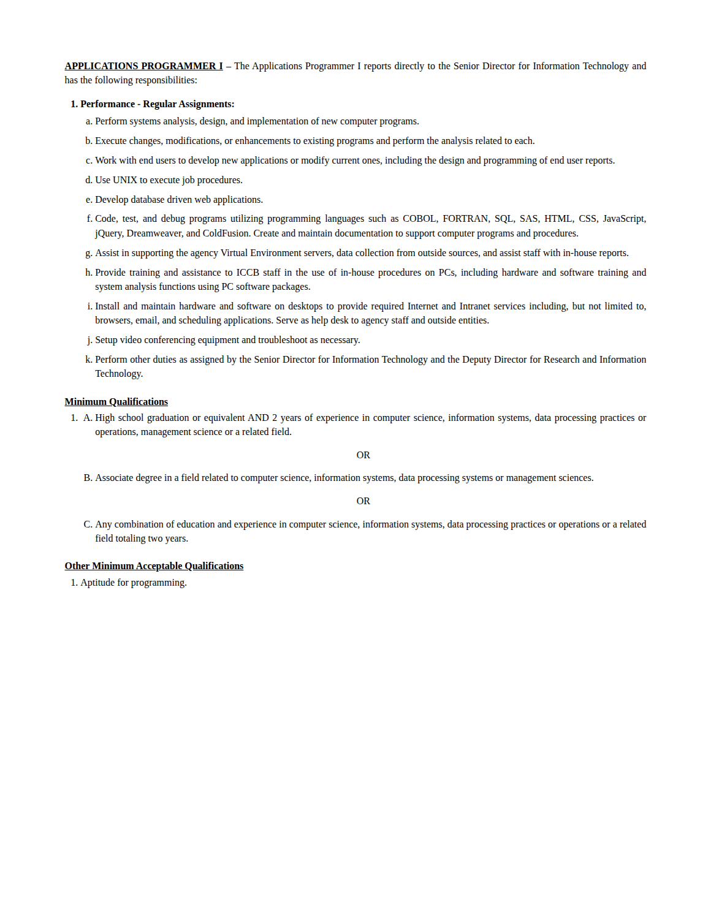APPLICATIONS PROGRAMMER I – The Applications Programmer I reports directly to the Senior Director for Information Technology and has the following responsibilities:
Performance - Regular Assignments:
Perform systems analysis, design, and implementation of new computer programs.
Execute changes, modifications, or enhancements to existing programs and perform the analysis related to each.
Work with end users to develop new applications or modify current ones, including the design and programming of end user reports.
Use UNIX to execute job procedures.
Develop database driven web applications.
Code, test, and debug programs utilizing programming languages such as COBOL, FORTRAN, SQL, SAS, HTML, CSS, JavaScript, jQuery, Dreamweaver, and ColdFusion. Create and maintain documentation to support computer programs and procedures.
Assist in supporting the agency Virtual Environment servers, data collection from outside sources, and assist staff with in-house reports.
Provide training and assistance to ICCB staff in the use of in-house procedures on PCs, including hardware and software training and system analysis functions using PC software packages.
Install and maintain hardware and software on desktops to provide required Internet and Intranet services including, but not limited to, browsers, email, and scheduling applications. Serve as help desk to agency staff and outside entities.
Setup video conferencing equipment and troubleshoot as necessary.
Perform other duties as assigned by the Senior Director for Information Technology and the Deputy Director for Research and Information Technology.
Minimum Qualifications
High school graduation or equivalent AND 2 years of experience in computer science, information systems, data processing practices or operations, management science or a related field.
OR
Associate degree in a field related to computer science, information systems, data processing systems or management sciences.
OR
Any combination of education and experience in computer science, information systems, data processing practices or operations or a related field totaling two years.
Other Minimum Acceptable Qualifications
Aptitude for programming.